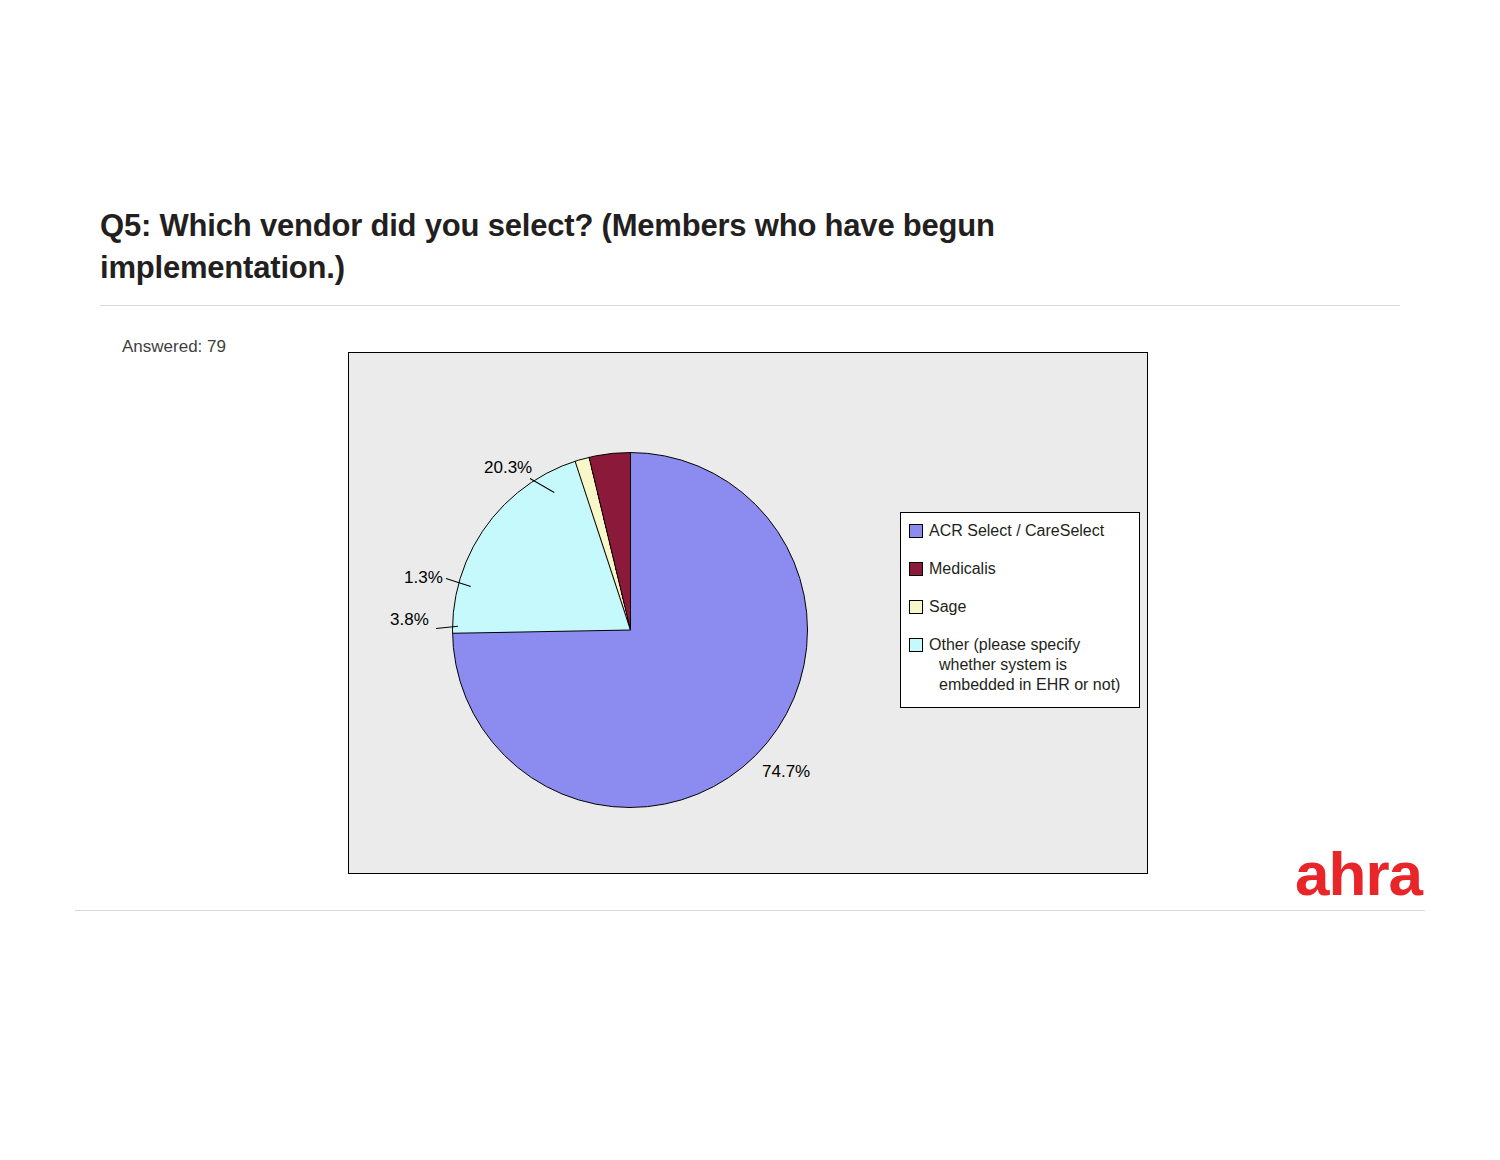Q5: Which vendor did you select? (Members who have begun implementation.)
Answered: 79
20.3%
1.3%
3.8%
74.7%
ACR Select / CareSelect
Medicalis
Sage
Other (please specifywhether system is embedded in EHR or not)
ahra